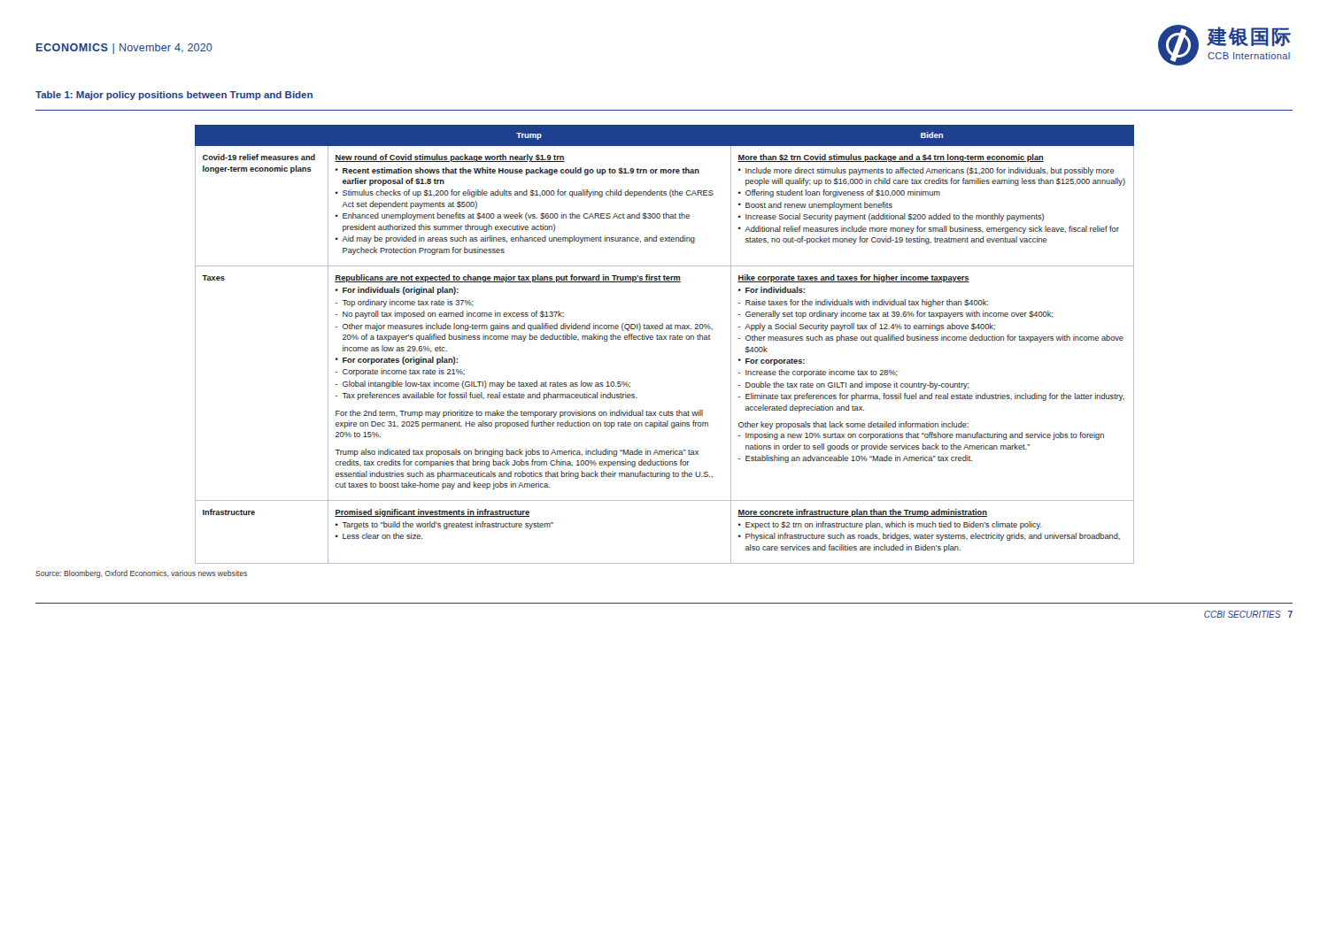ECONOMICS|November 4, 2020
建银国际
CCB International
Table 1: Major policy positions between Trump and Biden
| | Trump | Biden |
| --- | --- | --- |
| Covid-19 relief measures and longer-term economic plans | New round of Covid stimulus package worth nearly $1.9 trn Recent estimation shows that the White House package could go up to $1.9 trn or more than earlier proposal of $1.8 trn Stimulus checks of up $1,200 for eligible adults and $1,000 for qualifying child dependents (the CARES Act set dependent payments at $500) Enhanced unemployment benefits at $400 a week (vs. $600 in the CARES Act and $300 that the president authorized this summer through executive action) Aid may be provided in areas such as airlines, enhanced unemployment insurance, and extending Paycheck Protection Program for businesses | More than $2 trn Covid stimulus package and a $4 trn long-term economic plan Include more direct stimulus payments to affected Americans ($1,200 for individuals, but possibly more people will qualify; up to $16,000 in child care tax credits for families earning less than $125,000 annually) Offering student loan forgiveness of $10,000 minimum Boost and renew unemployment benefits Increase Social Security payment (additional $200 added to the monthly payments) Additional relief measures include more money for small business, emergency sick leave, fiscal relief for states, no out-of-pocket money for Covid-19 testing, treatment and eventual vaccine |
| Taxes | Republicans are not expected to change major tax plans put forward in Trump's first term For individuals (original plan): Top ordinary income tax rate is 37%; No payroll tax imposed on earned income in excess of $137k; Other major measures include long-term gains and qualified dividend income (QDI) taxed at max. 20%, 20% of a taxpayer's qualified business income may be deductible, making the effective tax rate on that income as low as 29.6%, etc. For corporates (original plan): Corporate income tax rate is 21%; Global intangible low-tax income (GILTI) may be taxed at rates as low as 10.5%; Tax preferences available for fossil fuel, real estate and pharmaceutical industries. For the 2nd term, Trump may prioritize to make the temporary provisions on individual tax cuts that will expire on Dec 31, 2025 permanent. He also proposed further reduction on top rate on capital gains from 20% to 15%. Trump also indicated tax proposals on bringing back jobs to America, including “Made in America” tax credits, tax credits for companies that bring back Jobs from China, 100% expensing deductions for essential industries such as pharmaceuticals and robotics that bring back their manufacturing to the U.S., cut taxes to boost take-home pay and keep jobs in America. | Hike corporate taxes and taxes for higher income taxpayers For individuals: Raise taxes for the individuals with individual tax higher than $400k: Generally set top ordinary income tax at 39.6% for taxpayers with income over $400k; Apply a Social Security payroll tax of 12.4% to earnings above $400k; Other measures such as phase out qualified business income deduction for taxpayers with income above $400k For corporates: Increase the corporate income tax to 28%; Double the tax rate on GILTI and impose it country-by-country; Eliminate tax preferences for pharma, fossil fuel and real estate industries, including for the latter industry, accelerated depreciation and tax. Other key proposals that lack some detailed information include: Imposing a new 10% surtax on corporations that “offshore manufacturing and service jobs to foreign nations in order to sell goods or provide services back to the American market.” Establishing an advanceable 10% “Made in America” tax credit. |
| Infrastructure | Promised significant investments in infrastructure Targets to "build the world's greatest infrastructure system" Less clear on the size. | More concrete infrastructure plan than the Trump administration Expect to $2 trn on infrastructure plan, which is much tied to Biden's climate policy. Physical infrastructure such as roads, bridges, water systems, electricity grids, and universal broadband, also care services and facilities are included in Biden’s plan. |
Source: Bloomberg, Oxford Economics, various news websites
CCBI SECURITIES7